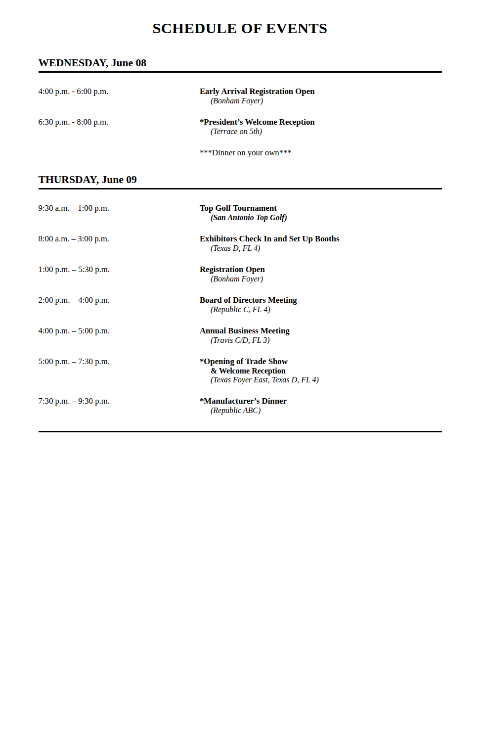SCHEDULE OF EVENTS
WEDNESDAY, June 08
| 4:00 p.m. - 6:00 p.m. | Early Arrival Registration Open (Bonham Foyer) |
| 6:30 p.m. - 8:00 p.m. | *President’s Welcome Reception (Terrace on 5th) |
| | ***Dinner on your own*** |
THURSDAY, June 09
| 9:30 a.m. – 1:00 p.m. | Top Golf Tournament (San Antonio Top Golf) |
| 8:00 a.m. – 3:00 p.m. | Exhibitors Check In and Set Up Booths (Texas D, FL 4) |
| 1:00 p.m. – 5:30 p.m. | Registration Open (Bonham Foyer) |
| 2:00 p.m. – 4:00 p.m. | Board of Directors Meeting (Republic C, FL 4) |
| 4:00 p.m. – 5:00 p.m. | Annual Business Meeting (Travis C/D, FL 3) |
| 5:00 p.m. – 7:30 p.m. | *Opening of Trade Show & Welcome Reception (Texas Foyer East, Texas D, FL 4) |
| 7:30 p.m. – 9:30 p.m. | *Manufacturer’s Dinner (Republic ABC) |